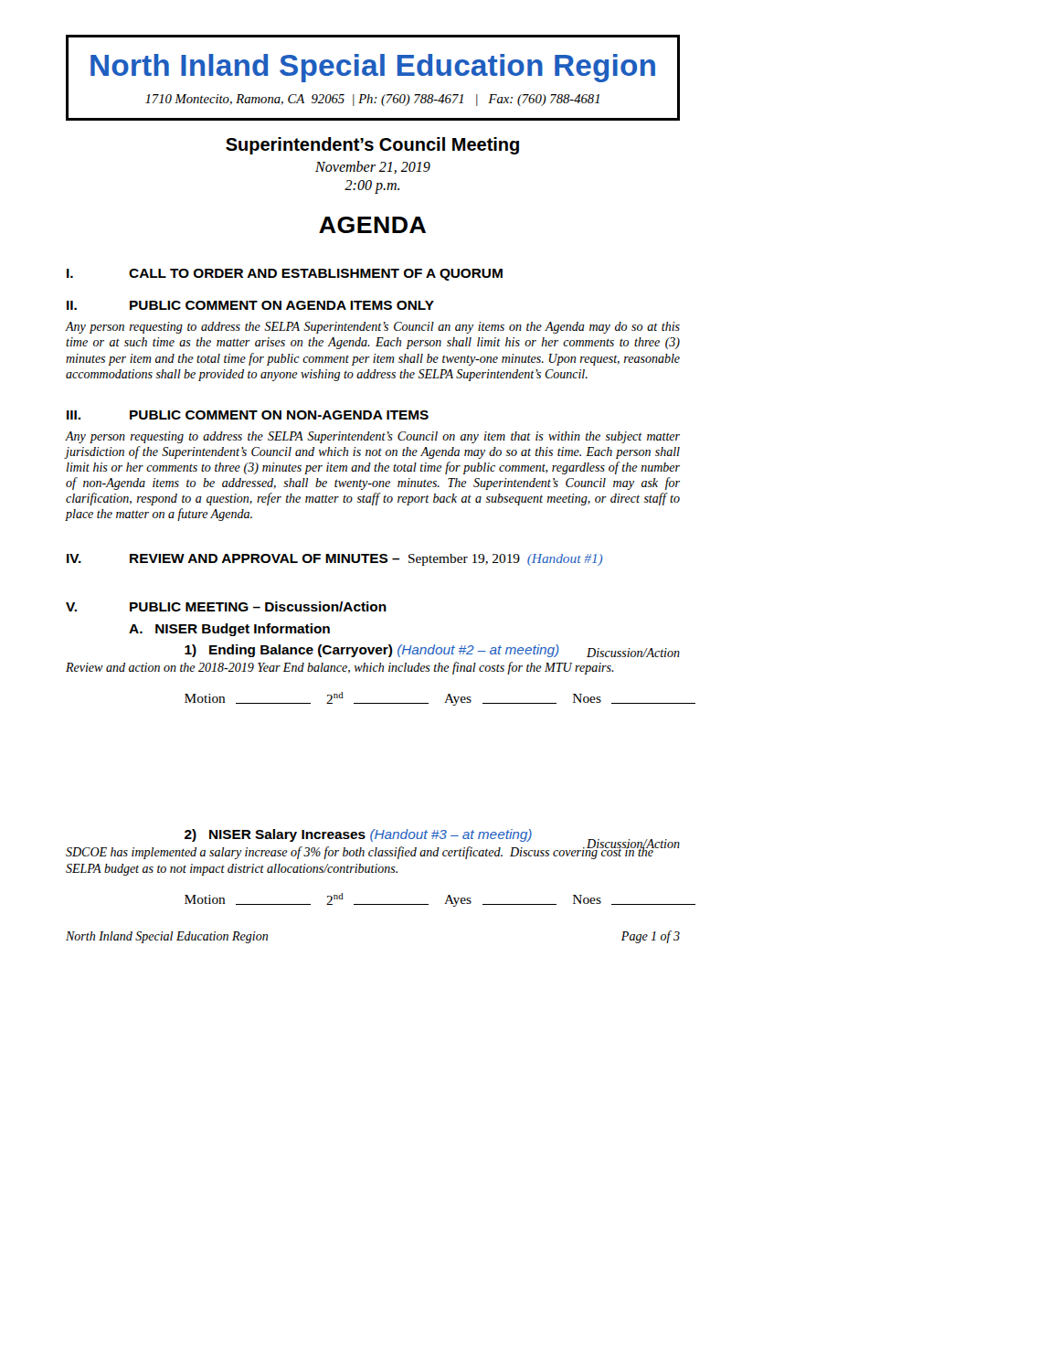North Inland Special Education Region
1710 Montecito, Ramona, CA 92065 | Ph: (760) 788-4671 | Fax: (760) 788-4681
Superintendent’s Council Meeting
November 21, 2019
2:00 p.m.
AGENDA
I. CALL TO ORDER AND ESTABLISHMENT OF A QUORUM
II. PUBLIC COMMENT ON AGENDA ITEMS ONLY
Any person requesting to address the SELPA Superintendent’s Council an any items on the Agenda may do so at this time or at such time as the matter arises on the Agenda. Each person shall limit his or her comments to three (3) minutes per item and the total time for public comment per item shall be twenty-one minutes. Upon request, reasonable accommodations shall be provided to anyone wishing to address the SELPA Superintendent’s Council.
III. PUBLIC COMMENT ON NON-AGENDA ITEMS
Any person requesting to address the SELPA Superintendent’s Council on any item that is within the subject matter jurisdiction of the Superintendent’s Council and which is not on the Agenda may do so at this time. Each person shall limit his or her comments to three (3) minutes per item and the total time for public comment, regardless of the number of non-Agenda items to be addressed, shall be twenty-one minutes. The Superintendent’s Council may ask for clarification, respond to a question, refer the matter to staff to report back at a subsequent meeting, or direct staff to place the matter on a future Agenda.
IV. REVIEW AND APPROVAL OF MINUTES – September 19, 2019 (Handout #1)
V. PUBLIC MEETING – Discussion/Action
A. NISER Budget Information
1) Ending Balance (Carryover) (Handout #2 – at meeting)
Review and action on the 2018-2019 Year End balance, which includes the final costs for the MTU repairs.
Discussion/Action
Motion 2nd Ayes Noes
2) NISER Salary Increases (Handout #3 – at meeting)
SDCOE has implemented a salary increase of 3% for both classified and certificated. Discuss covering cost in the SELPA budget as to not impact district allocations/contributions.
Discussion/Action
Motion 2nd Ayes Noes
North Inland Special Education Region Page 1 of 3